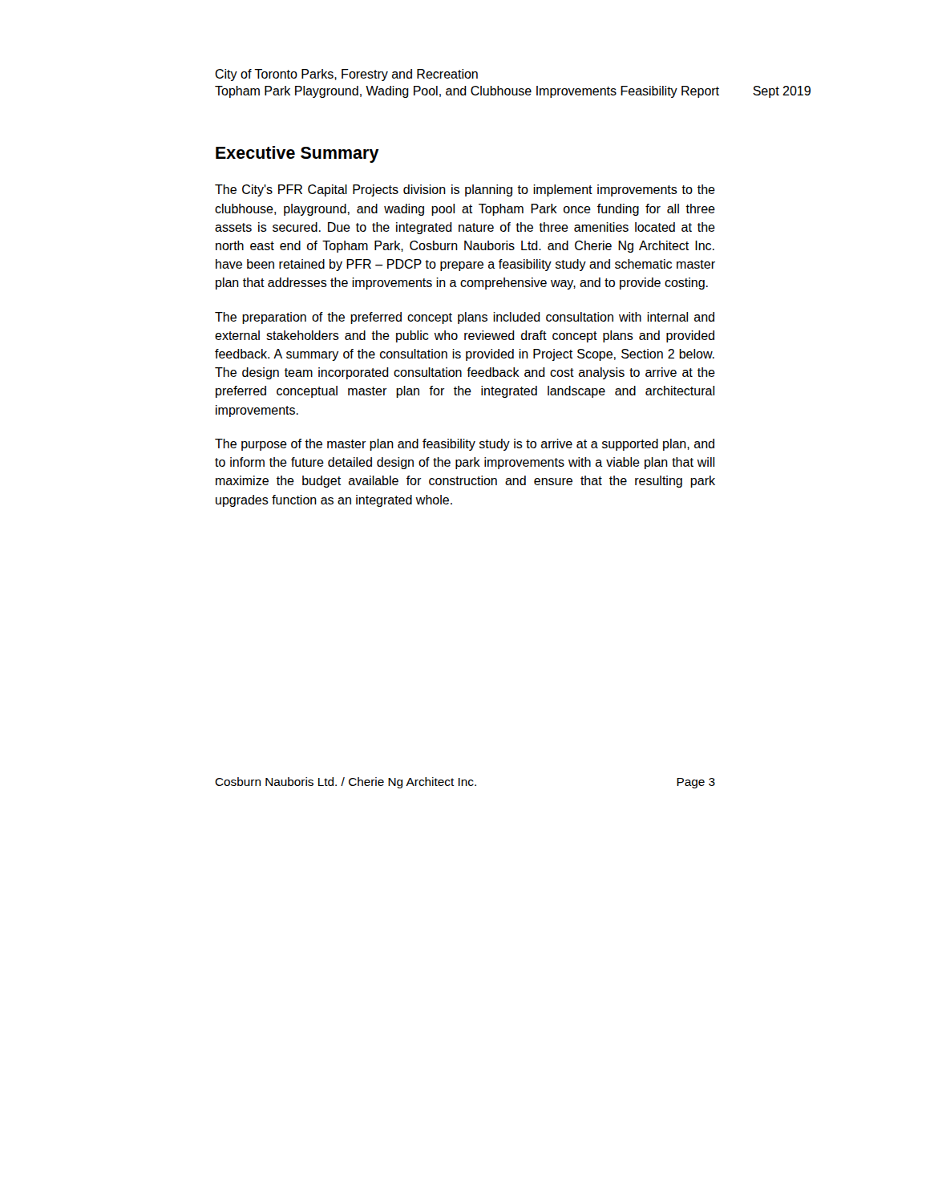City of Toronto Parks, Forestry and Recreation Topham Park Playground, Wading Pool, and Clubhouse Improvements Feasibility ReportSept 2019
Executive Summary
The City's PFR Capital Projects division is planning to implement improvements to the clubhouse, playground, and wading pool at Topham Park once funding for all three assets is secured. Due to the integrated nature of the three amenities located at the north east end of Topham Park, Cosburn Nauboris Ltd. and Cherie Ng Architect Inc. have been retained by PFR – PDCP to prepare a feasibility study and schematic master plan that addresses the improvements in a comprehensive way, and to provide costing.
The preparation of the preferred concept plans included consultation with internal and external stakeholders and the public who reviewed draft concept plans and provided feedback. A summary of the consultation is provided in Project Scope, Section 2 below. The design team incorporated consultation feedback and cost analysis to arrive at the preferred conceptual master plan for the integrated landscape and architectural improvements.
The purpose of the master plan and feasibility study is to arrive at a supported plan, and to inform the future detailed design of the park improvements with a viable plan that will maximize the budget available for construction and ensure that the resulting park upgrades function as an integrated whole.
Cosburn Nauboris Ltd. / Cherie Ng Architect Inc. Page 3